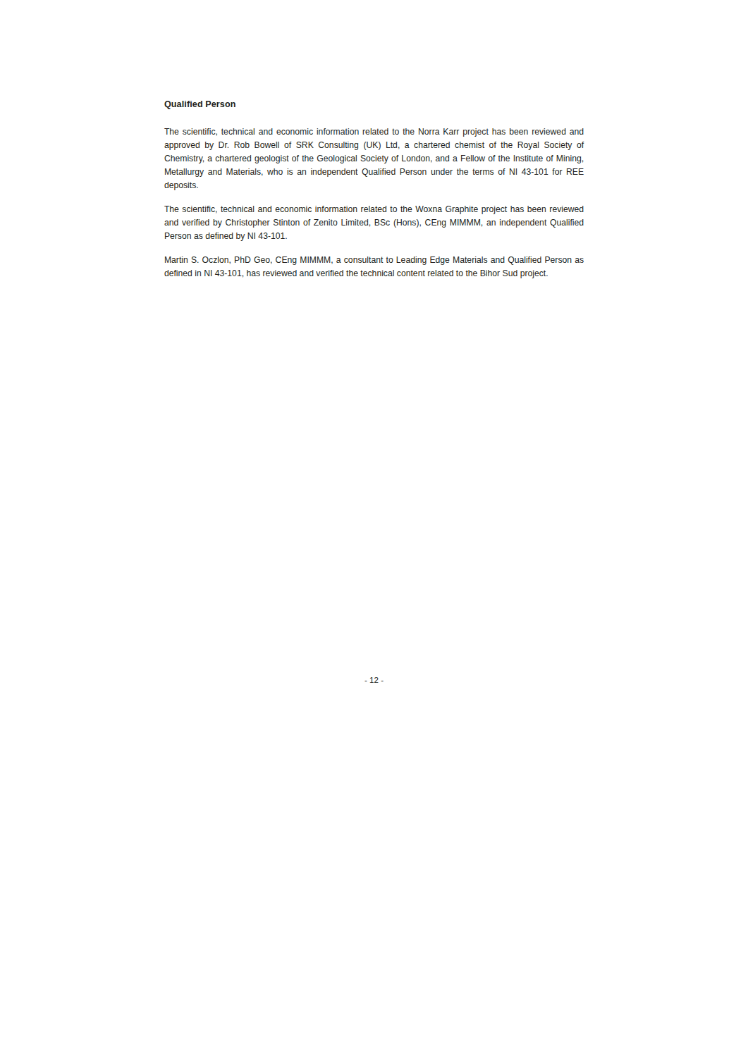Qualified Person
The scientific, technical and economic information related to the Norra Karr project has been reviewed and approved by Dr. Rob Bowell of SRK Consulting (UK) Ltd, a chartered chemist of the Royal Society of Chemistry, a chartered geologist of the Geological Society of London, and a Fellow of the Institute of Mining, Metallurgy and Materials, who is an independent Qualified Person under the terms of NI 43-101 for REE deposits.
The scientific, technical and economic information related to the Woxna Graphite project has been reviewed and verified by Christopher Stinton of Zenito Limited, BSc (Hons), CEng MIMMM, an independent Qualified Person as defined by NI 43-101.
Martin S. Oczlon, PhD Geo, CEng MIMMM, a consultant to Leading Edge Materials and Qualified Person as defined in NI 43-101, has reviewed and verified the technical content related to the Bihor Sud project.
- 12 -